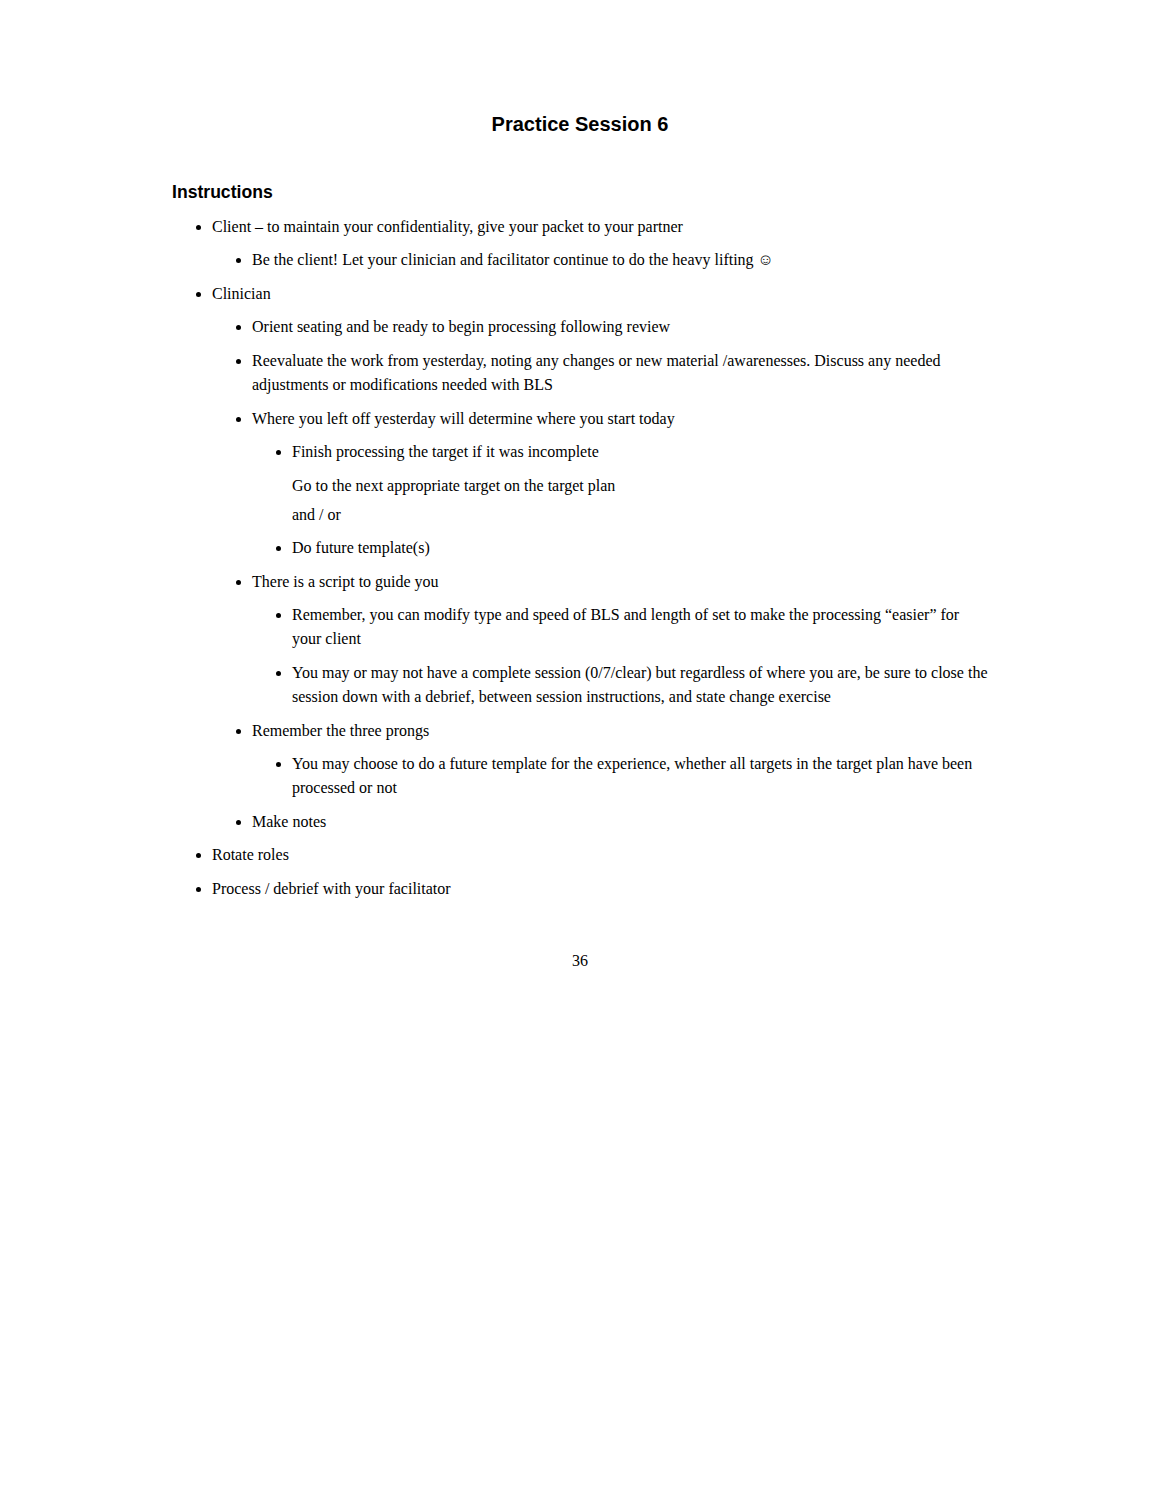Practice Session 6
Instructions
Client – to maintain your confidentiality, give your packet to your partner
Be the client! Let your clinician and facilitator continue to do the heavy lifting ☺
Clinician
Orient seating and be ready to begin processing following review
Reevaluate the work from yesterday, noting any changes or new material /awarenesses. Discuss any needed adjustments or modifications needed with BLS
Where you left off yesterday will determine where you start today
Finish processing the target if it was incomplete
Go to the next appropriate target on the target plan
and / or
Do future template(s)
There is a script to guide you
Remember, you can modify type and speed of BLS and length of set to make the processing “easier” for your client
You may or may not have a complete session (0/7/clear) but regardless of where you are, be sure to close the session down with a debrief, between session instructions, and state change exercise
Remember the three prongs
You may choose to do a future template for the experience, whether all targets in the target plan have been processed or not
Make notes
Rotate roles
Process / debrief with your facilitator
36